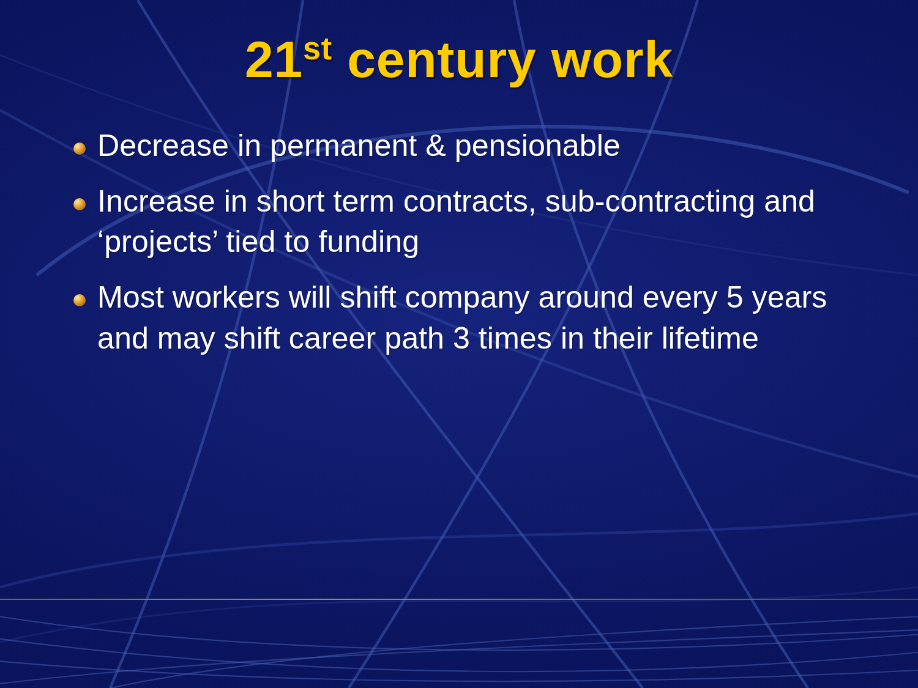21st century work
Decrease in permanent & pensionable
Increase in short term contracts, sub-contracting and ‘projects’ tied to funding
Most workers will shift company around every 5 years and may shift career path 3 times in their lifetime